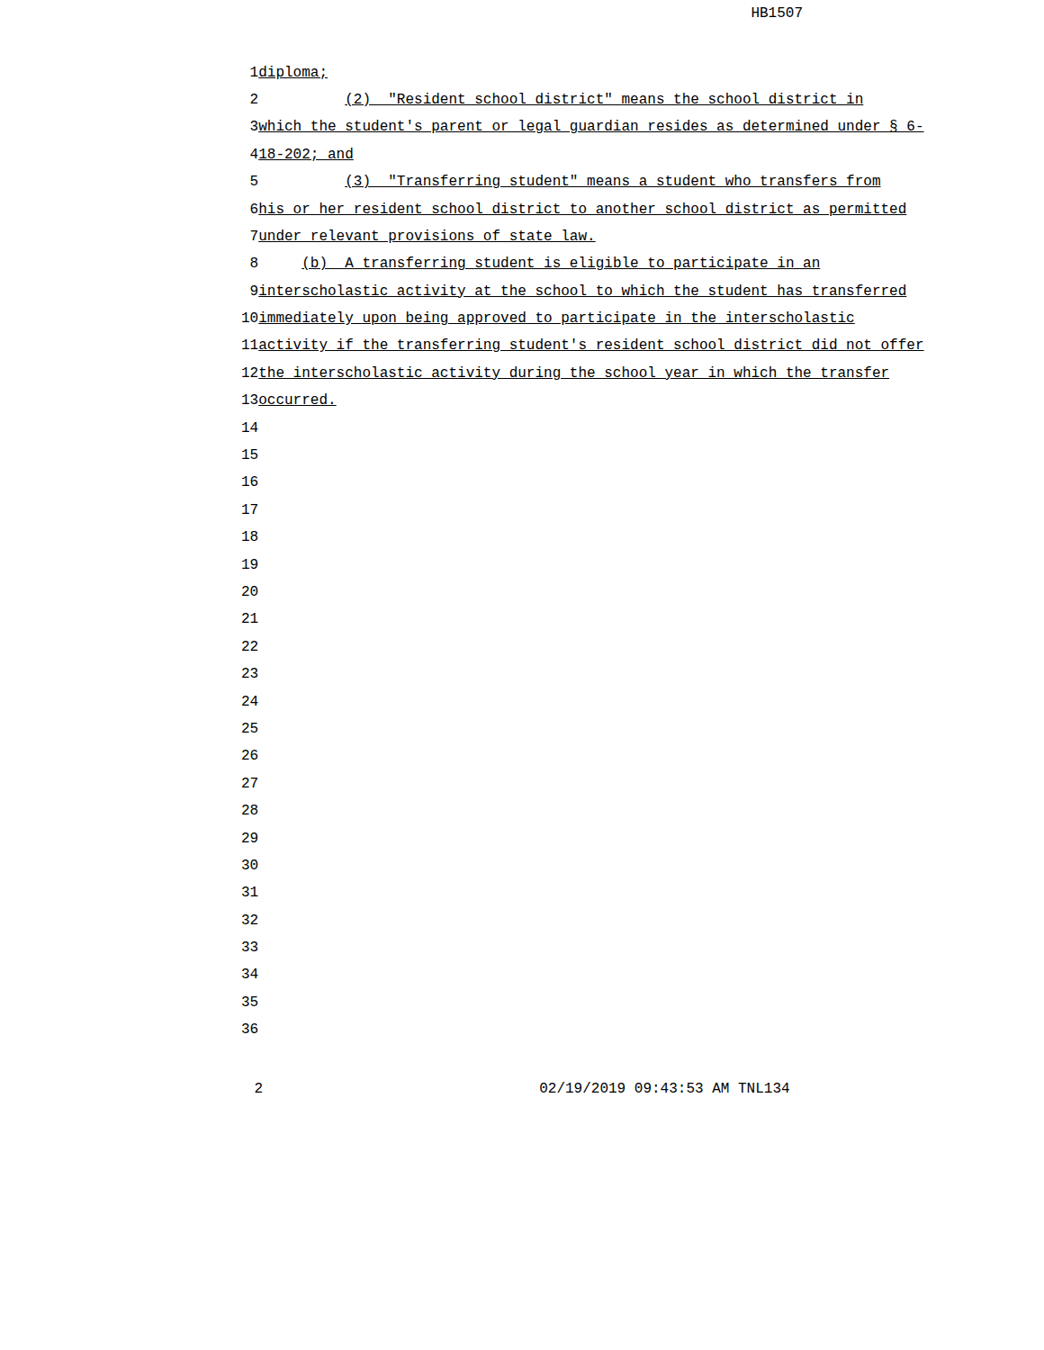HB1507
| 1 | diploma; |
| 2 | (2) "Resident school district" means the school district in |
| 3 | which the student's parent or legal guardian resides as determined under § 6- |
| 4 | 18-202; and |
| 5 | (3) "Transferring student" means a student who transfers from |
| 6 | his or her resident school district to another school district as permitted |
| 7 | under relevant provisions of state law. |
| 8 | (b) A transferring student is eligible to participate in an |
| 9 | interscholastic activity at the school to which the student has transferred |
| 10 | immediately upon being approved to participate in the interscholastic |
| 11 | activity if the transferring student's resident school district did not offer |
| 12 | the interscholastic activity during the school year in which the transfer |
| 13 | occurred. |
| 14 | |
| 15 | |
| 16 | |
| 17 | |
| 18 | |
| 19 | |
| 20 | |
| 21 | |
| 22 | |
| 23 | |
| 24 | |
| 25 | |
| 26 | |
| 27 | |
| 28 | |
| 29 | |
| 30 | |
| 31 | |
| 32 | |
| 33 | |
| 34 | |
| 35 | |
| 36 | |
2 02/19/2019 09:43:53 AM TNL134